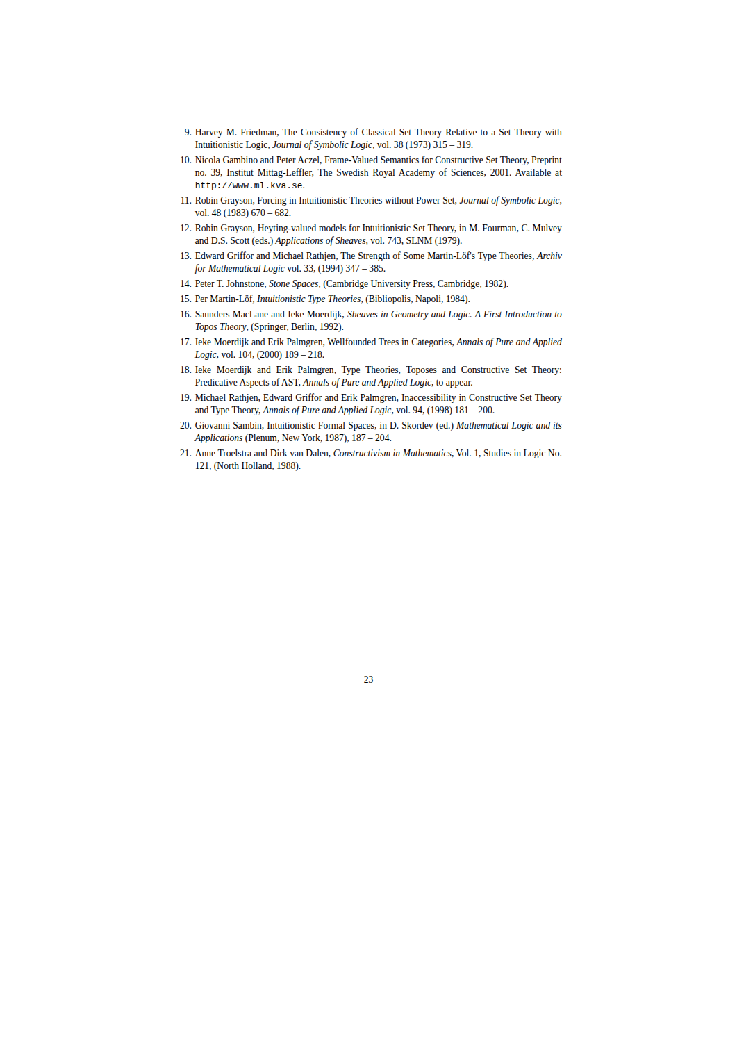9. Harvey M. Friedman, The Consistency of Classical Set Theory Relative to a Set Theory with Intuitionistic Logic, Journal of Symbolic Logic, vol. 38 (1973) 315 – 319.
10. Nicola Gambino and Peter Aczel, Frame-Valued Semantics for Constructive Set Theory, Preprint no. 39, Institut Mittag-Leffler, The Swedish Royal Academy of Sciences, 2001. Available at http://www.ml.kva.se.
11. Robin Grayson, Forcing in Intuitionistic Theories without Power Set, Journal of Symbolic Logic, vol. 48 (1983) 670 – 682.
12. Robin Grayson, Heyting-valued models for Intuitionistic Set Theory, in M. Fourman, C. Mulvey and D.S. Scott (eds.) Applications of Sheaves, vol. 743, SLNM (1979).
13. Edward Griffor and Michael Rathjen, The Strength of Some Martin-Löf's Type Theories, Archiv for Mathematical Logic vol. 33, (1994) 347 – 385.
14. Peter T. Johnstone, Stone Spaces, (Cambridge University Press, Cambridge, 1982).
15. Per Martin-Löf, Intuitionistic Type Theories, (Bibliopolis, Napoli, 1984).
16. Saunders MacLane and Ieke Moerdijk, Sheaves in Geometry and Logic. A First Introduction to Topos Theory, (Springer, Berlin, 1992).
17. Ieke Moerdijk and Erik Palmgren, Wellfounded Trees in Categories, Annals of Pure and Applied Logic, vol. 104, (2000) 189 – 218.
18. Ieke Moerdijk and Erik Palmgren, Type Theories, Toposes and Constructive Set Theory: Predicative Aspects of AST, Annals of Pure and Applied Logic, to appear.
19. Michael Rathjen, Edward Griffor and Erik Palmgren, Inaccessibility in Constructive Set Theory and Type Theory, Annals of Pure and Applied Logic, vol. 94, (1998) 181 – 200.
20. Giovanni Sambin, Intuitionistic Formal Spaces, in D. Skordev (ed.) Mathematical Logic and its Applications (Plenum, New York, 1987), 187 – 204.
21. Anne Troelstra and Dirk van Dalen, Constructivism in Mathematics, Vol. 1, Studies in Logic No. 121, (North Holland, 1988).
23